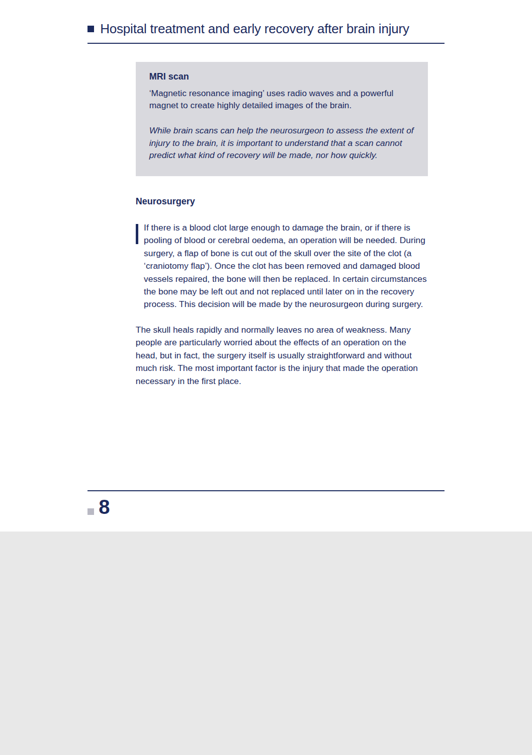Hospital treatment and early recovery after brain injury
MRI scan
‘Magnetic resonance imaging’ uses radio waves and a powerful magnet to create highly detailed images of the brain.
While brain scans can help the neurosurgeon to assess the extent of injury to the brain, it is important to understand that a scan cannot predict what kind of recovery will be made, nor how quickly.
Neurosurgery
If there is a blood clot large enough to damage the brain, or if there is pooling of blood or cerebral oedema, an operation will be needed. During surgery, a flap of bone is cut out of the skull over the site of the clot (a ‘craniotomy flap’). Once the clot has been removed and damaged blood vessels repaired, the bone will then be replaced. In certain circumstances the bone may be left out and not replaced until later on in the recovery process. This decision will be made by the neurosurgeon during surgery.
The skull heals rapidly and normally leaves no area of weakness. Many people are particularly worried about the effects of an operation on the head, but in fact, the surgery itself is usually straightforward and without much risk. The most important factor is the injury that made the operation necessary in the first place.
8